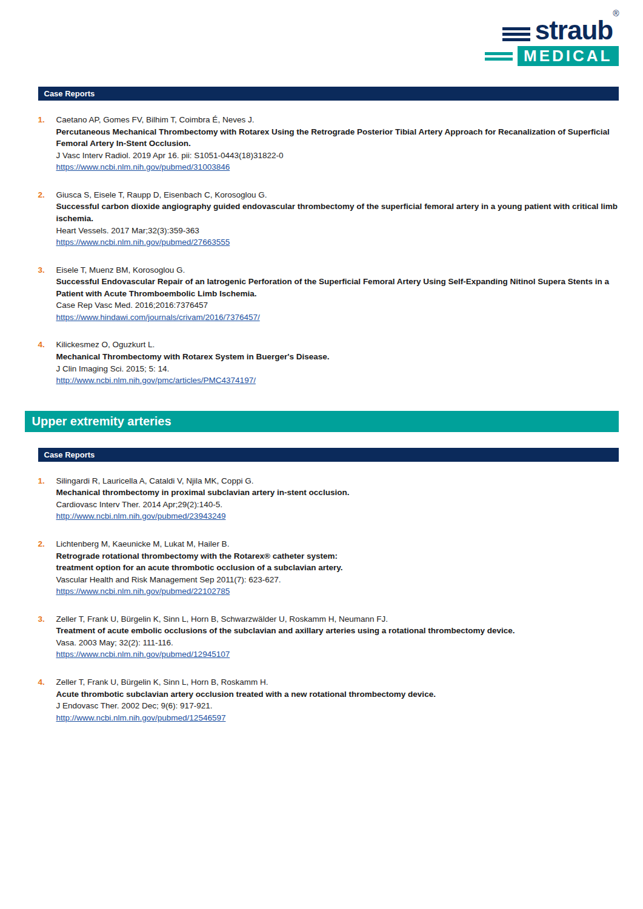straub®
MEDICAL
Case Reports
1.
Caetano AP, Gomes FV, Bilhim T, Coimbra É, Neves J. Percutaneous Mechanical Thrombectomy with Rotarex Using the Retrograde Posterior Tibial Artery Approach for Recanalization of Superficial Femoral Artery In-Stent Occlusion. J Vasc Interv Radiol. 2019 Apr 16. pii: S1051-0443(18)31822-0 https://www.ncbi.nlm.nih.gov/pubmed/31003846
2.
Giusca S, Eisele T, Raupp D, Eisenbach C, Korosoglou G. Successful carbon dioxide angiography guided endovascular thrombectomy of the superficial femoral artery in a young patient with critical limb ischemia. Heart Vessels. 2017 Mar;32(3):359-363 https://www.ncbi.nlm.nih.gov/pubmed/27663555
3.
Eisele T, Muenz BM, Korosoglou G. Successful Endovascular Repair of an Iatrogenic Perforation of the Superficial Femoral Artery Using Self-Expanding Nitinol Supera Stents in a Patient with Acute Thromboembolic Limb Ischemia. Case Rep Vasc Med. 2016;2016:7376457 https://www.hindawi.com/journals/crivam/2016/7376457/
4.
Kilickesmez O, Oguzkurt L. Mechanical Thrombectomy with Rotarex System in Buerger's Disease. J Clin Imaging Sci. 2015; 5: 14. http://www.ncbi.nlm.nih.gov/pmc/articles/PMC4374197/
Upper extremity arteries
Case Reports
1.
Silingardi R, Lauricella A, Cataldi V, Njila MK, Coppi G. Mechanical thrombectomy in proximal subclavian artery in-stent occlusion. Cardiovasc Interv Ther. 2014 Apr;29(2):140-5. http://www.ncbi.nlm.nih.gov/pubmed/23943249
2.
Lichtenberg M, Kaeunicke M, Lukat M, Hailer B. Retrograde rotational thrombectomy with the Rotarex® catheter system:
treatment option for an acute thrombotic occlusion of a subclavian artery. Vascular Health and Risk Management Sep 2011(7): 623-627. https://www.ncbi.nlm.nih.gov/pubmed/22102785
3.
Zeller T, Frank U, Bürgelin K, Sinn L, Horn B, Schwarzwälder U, Roskamm H, Neumann FJ. Treatment of acute embolic occlusions of the subclavian and axillary arteries using a rotational thrombectomy device. Vasa. 2003 May; 32(2): 111-116. https://www.ncbi.nlm.nih.gov/pubmed/12945107
4.
Zeller T, Frank U, Bürgelin K, Sinn L, Horn B, Roskamm H. Acute thrombotic subclavian artery occlusion treated with a new rotational thrombectomy device. J Endovasc Ther. 2002 Dec; 9(6): 917-921. http://www.ncbi.nlm.nih.gov/pubmed/12546597